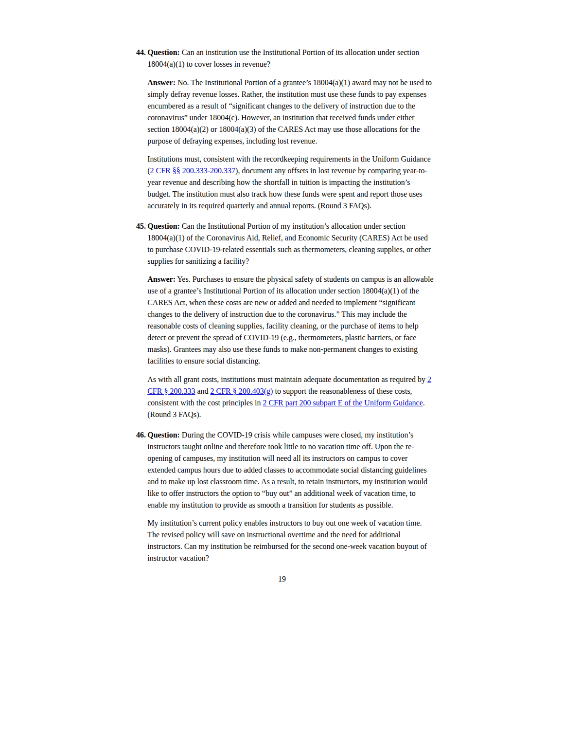Question: Can an institution use the Institutional Portion of its allocation under section 18004(a)(1) to cover losses in revenue?
Answer: No. The Institutional Portion of a grantee’s 18004(a)(1) award may not be used to simply defray revenue losses. Rather, the institution must use these funds to pay expenses encumbered as a result of “significant changes to the delivery of instruction due to the coronavirus” under 18004(c). However, an institution that received funds under either section 18004(a)(2) or 18004(a)(3) of the CARES Act may use those allocations for the purpose of defraying expenses, including lost revenue.
Institutions must, consistent with the recordkeeping requirements in the Uniform Guidance (2 CFR §§ 200.333-200.337), document any offsets in lost revenue by comparing year-to-year revenue and describing how the shortfall in tuition is impacting the institution’s budget. The institution must also track how these funds were spent and report those uses accurately in its required quarterly and annual reports. (Round 3 FAQs).
Question: Can the Institutional Portion of my institution’s allocation under section 18004(a)(1) of the Coronavirus Aid, Relief, and Economic Security (CARES) Act be used to purchase COVID-19-related essentials such as thermometers, cleaning supplies, or other supplies for sanitizing a facility?
Answer: Yes. Purchases to ensure the physical safety of students on campus is an allowable use of a grantee’s Institutional Portion of its allocation under section 18004(a)(1) of the CARES Act, when these costs are new or added and needed to implement “significant changes to the delivery of instruction due to the coronavirus.” This may include the reasonable costs of cleaning supplies, facility cleaning, or the purchase of items to help detect or prevent the spread of COVID-19 (e.g., thermometers, plastic barriers, or face masks). Grantees may also use these funds to make non-permanent changes to existing facilities to ensure social distancing.
As with all grant costs, institutions must maintain adequate documentation as required by 2 CFR § 200.333 and 2 CFR § 200.403(g) to support the reasonableness of these costs, consistent with the cost principles in 2 CFR part 200 subpart E of the Uniform Guidance. (Round 3 FAQs).
Question: During the COVID-19 crisis while campuses were closed, my institution’s instructors taught online and therefore took little to no vacation time off. Upon the re-opening of campuses, my institution will need all its instructors on campus to cover extended campus hours due to added classes to accommodate social distancing guidelines and to make up lost classroom time. As a result, to retain instructors, my institution would like to offer instructors the option to “buy out” an additional week of vacation time, to enable my institution to provide as smooth a transition for students as possible.
My institution’s current policy enables instructors to buy out one week of vacation time. The revised policy will save on instructional overtime and the need for additional instructors. Can my institution be reimbursed for the second one-week vacation buyout of instructor vacation?
19